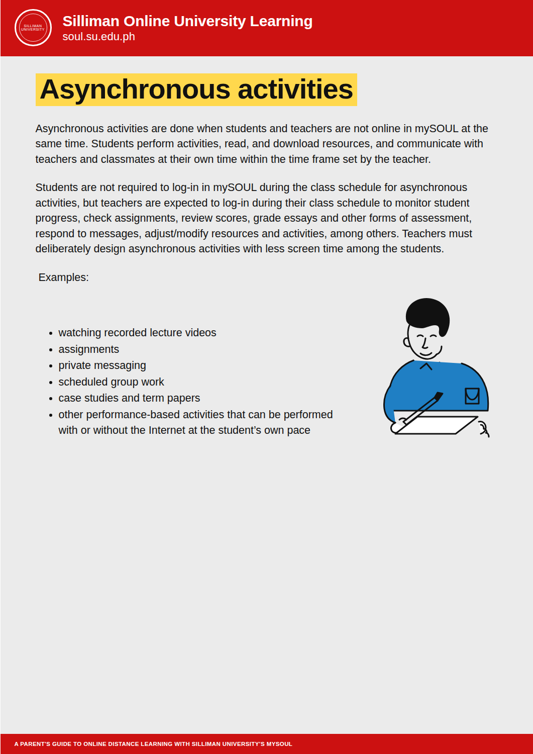Silliman
University
Silliman Online University Learning
soul.su.edu.ph
Asynchronous activities
Asynchronous activities are done when students and teachers are not online in mySOUL at the same time. Students perform activities, read, and download resources, and communicate with teachers and classmates at their own time within the time frame set by the teacher.
Students are not required to log-in in mySOUL during the class schedule for asynchronous activities, but teachers are expected to log-in during their class schedule to monitor student progress, check assignments, review scores, grade essays and other forms of assessment, respond to messages, adjust/modify resources and activities, among others. Teachers must deliberately design asynchronous activities with less screen time among the students.
Examples:
watching recorded lecture videos
assignments
private messaging
scheduled group work
case studies and term papers
other performance-based activities that can be performed with or without the Internet at the student’s own pace
A parent's guide to online distance learning with Silliman University's mySOUL